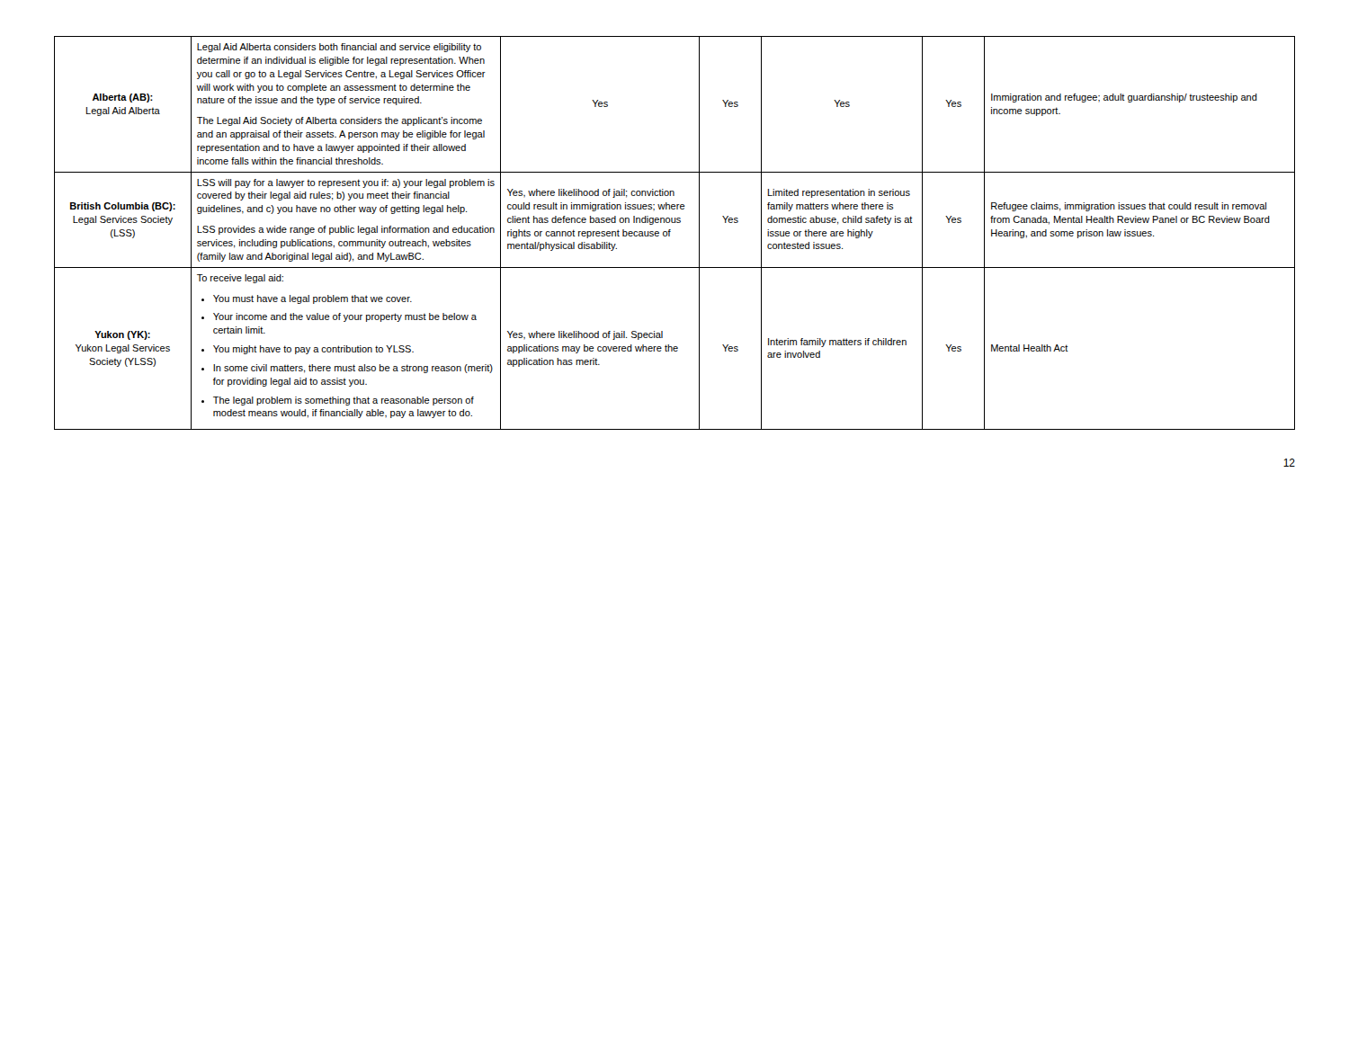| Alberta (AB): Legal Aid Alberta | Legal Aid Alberta considers both financial and service eligibility to determine if an individual is eligible for legal representation. When you call or go to a Legal Services Centre, a Legal Services Officer will work with you to complete an assessment to determine the nature of the issue and the type of service required. The Legal Aid Society of Alberta considers the applicant’s income and an appraisal of their assets. A person may be eligible for legal representation and to have a lawyer appointed if their allowed income falls within the financial thresholds. | Yes | Yes | Yes | Yes | Immigration and refugee; adult guardianship/ trusteeship and income support. |
| British Columbia (BC): Legal Services Society (LSS) | LSS will pay for a lawyer to represent you if: a) your legal problem is covered by their legal aid rules; b) you meet their financial guidelines, and c) you have no other way of getting legal help. LSS provides a wide range of public legal information and education services, including publications, community outreach, websites (family law and Aboriginal legal aid), and MyLawBC. | Yes, where likelihood of jail; conviction could result in immigration issues; where client has defence based on Indigenous rights or cannot represent because of mental/physical disability. | Yes | Limited representation in serious family matters where there is domestic abuse, child safety is at issue or there are highly contested issues. | Yes | Refugee claims, immigration issues that could result in removal from Canada, Mental Health Review Panel or BC Review Board Hearing, and some prison law issues. |
| Yukon (YK): Yukon Legal Services Society (YLSS) | To receive legal aid: You must have a legal problem that we cover. Your income and the value of your property must be below a certain limit. You might have to pay a contribution to YLSS. In some civil matters, there must also be a strong reason (merit) for providing legal aid to assist you. The legal problem is something that a reasonable person of modest means would, if financially able, pay a lawyer to do. | Yes, where likelihood of jail. Special applications may be covered where the application has merit. | Yes | Interim family matters if children are involved | Yes | Mental Health Act |
12